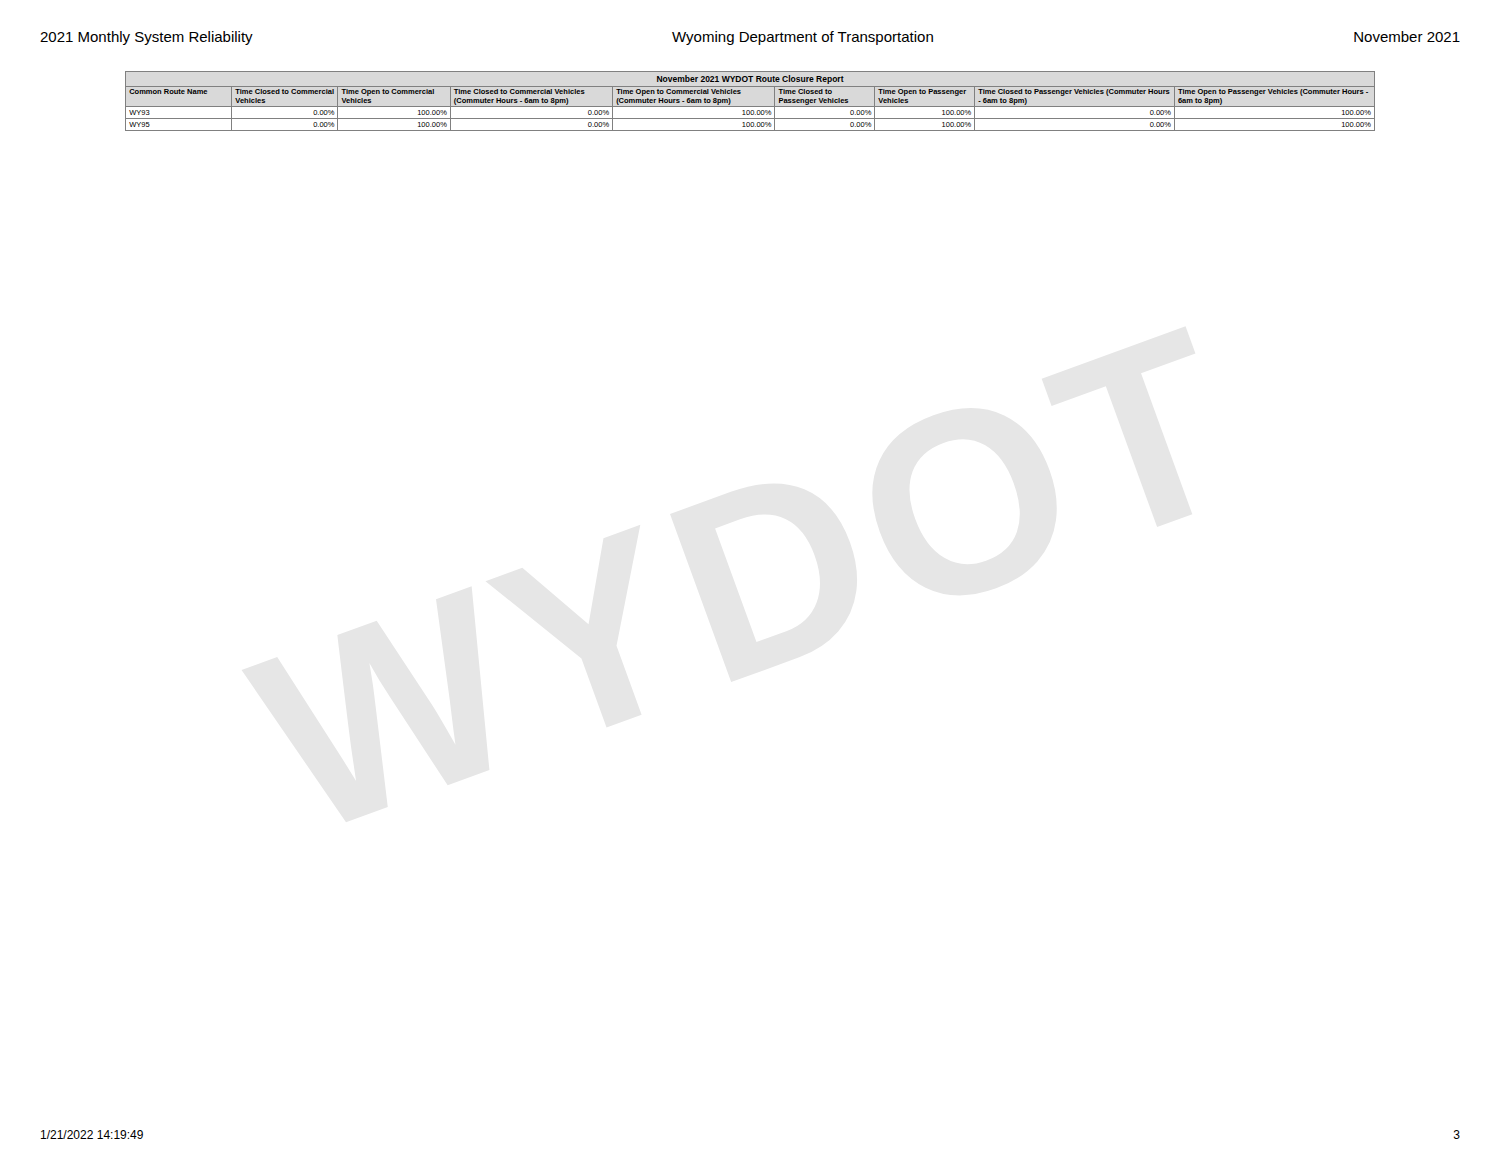WYDOT
2021 Monthly System Reliability
Wyoming Department of Transportation
November 2021
November 2021 WYDOT Route Closure Report
| Common Route Name | Time Closed to Commercial Vehicles | Time Open to Commercial Vehicles | Time Closed to Commercial Vehicles (Commuter Hours - 6am to 8pm) | Time Open to Commercial Vehicles (Commuter Hours - 6am to 8pm) | Time Closed to Passenger Vehicles | Time Open to Passenger Vehicles | Time Closed to Passenger Vehicles (Commuter Hours - 6am to 8pm) | Time Open to Passenger Vehicles (Commuter Hours - 6am to 8pm) |
| --- | --- | --- | --- | --- | --- | --- | --- | --- |
| WY93 | 0.00% | 100.00% | 0.00% | 100.00% | 0.00% | 100.00% | 0.00% | 100.00% |
| WY95 | 0.00% | 100.00% | 0.00% | 100.00% | 0.00% | 100.00% | 0.00% | 100.00% |
1/21/2022 14:19:49
3